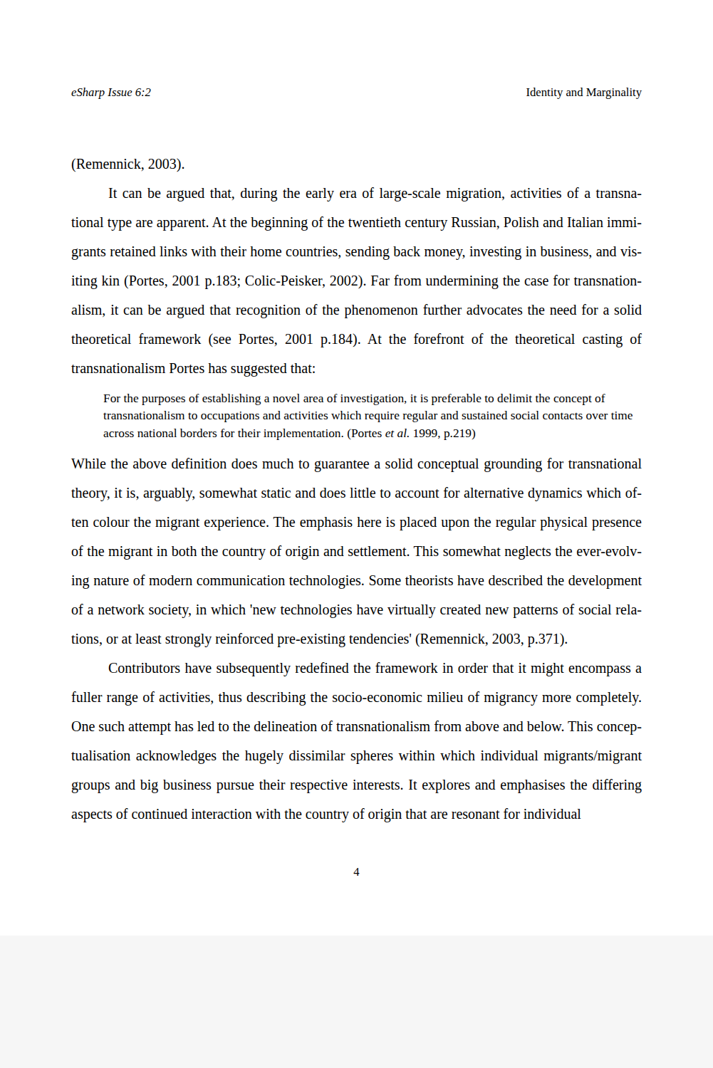eSharp Issue 6:2 Identity and Marginality
(Remennick, 2003).
It can be argued that, during the early era of large-scale migration, activities of a transnational type are apparent. At the beginning of the twentieth century Russian, Polish and Italian immigrants retained links with their home countries, sending back money, investing in business, and visiting kin (Portes, 2001 p.183; Colic-Peisker, 2002). Far from undermining the case for transnationalism, it can be argued that recognition of the phenomenon further advocates the need for a solid theoretical framework (see Portes, 2001 p.184). At the forefront of the theoretical casting of transnationalism Portes has suggested that:
For the purposes of establishing a novel area of investigation, it is preferable to delimit the concept of transnationalism to occupations and activities which require regular and sustained social contacts over time across national borders for their implementation. (Portes et al. 1999, p.219)
While the above definition does much to guarantee a solid conceptual grounding for transnational theory, it is, arguably, somewhat static and does little to account for alternative dynamics which often colour the migrant experience. The emphasis here is placed upon the regular physical presence of the migrant in both the country of origin and settlement. This somewhat neglects the ever-evolving nature of modern communication technologies. Some theorists have described the development of a network society, in which 'new technologies have virtually created new patterns of social relations, or at least strongly reinforced pre-existing tendencies' (Remennick, 2003, p.371).
Contributors have subsequently redefined the framework in order that it might encompass a fuller range of activities, thus describing the socio-economic milieu of migrancy more completely. One such attempt has led to the delineation of transnationalism from above and below. This conceptualisation acknowledges the hugely dissimilar spheres within which individual migrants/migrant groups and big business pursue their respective interests. It explores and emphasises the differing aspects of continued interaction with the country of origin that are resonant for individual
4